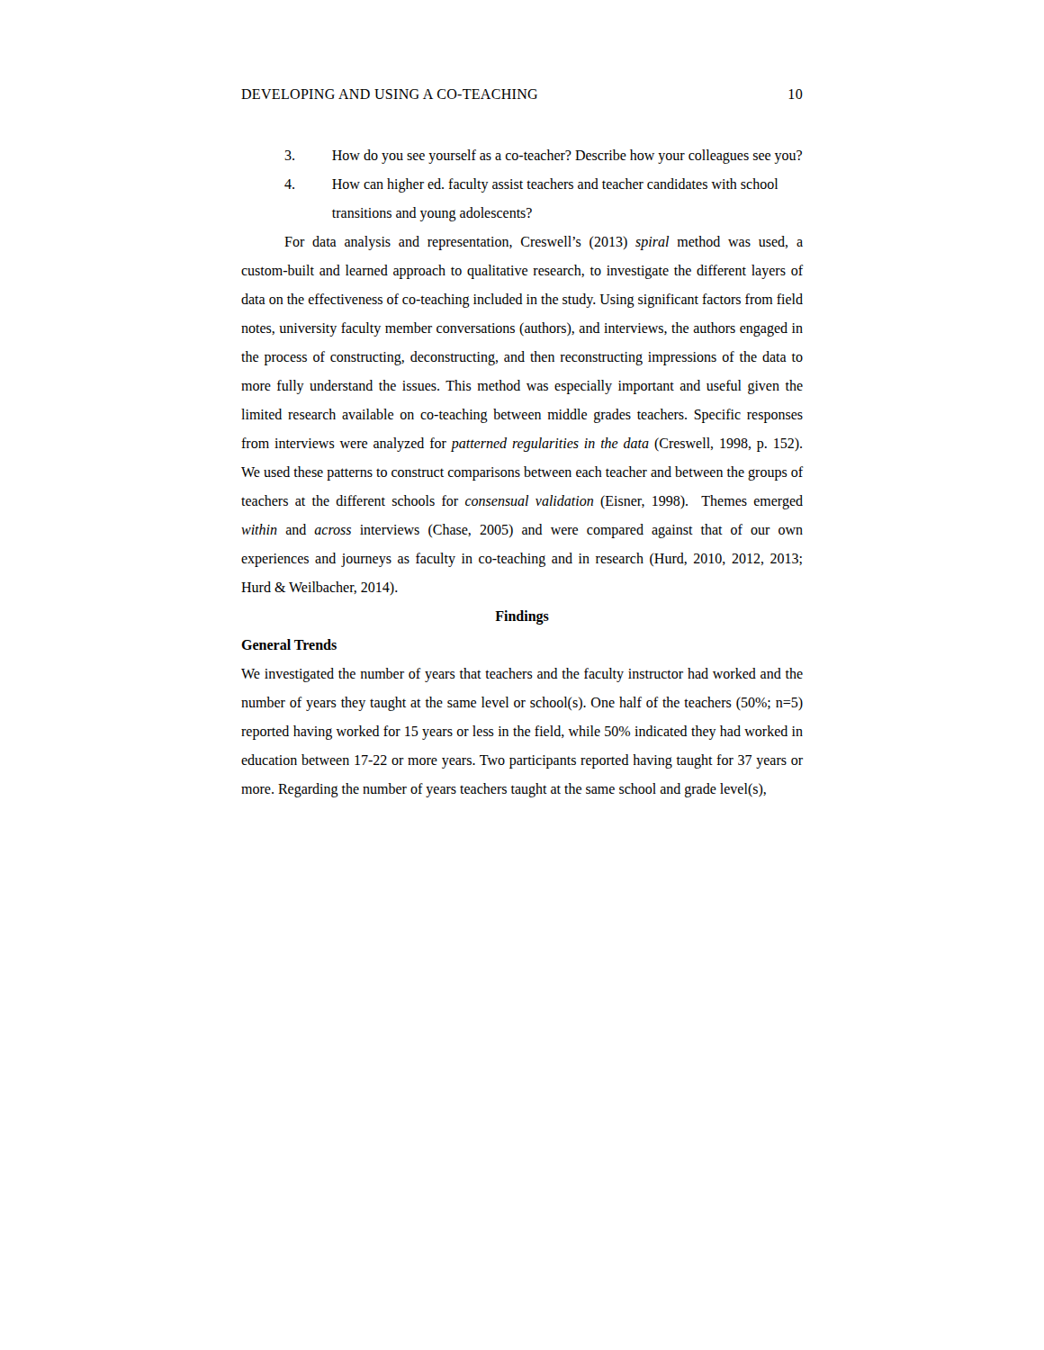Developing and Using a Co-Teaching 10
3. How do you see yourself as a co-teacher? Describe how your colleagues see you?
4. How can higher ed. faculty assist teachers and teacher candidates with school transitions and young adolescents?
For data analysis and representation, Creswell’s (2013) spiral method was used, a custom-built and learned approach to qualitative research, to investigate the different layers of data on the effectiveness of co-teaching included in the study. Using significant factors from field notes, university faculty member conversations (authors), and interviews, the authors engaged in the process of constructing, deconstructing, and then reconstructing impressions of the data to more fully understand the issues. This method was especially important and useful given the limited research available on co-teaching between middle grades teachers. Specific responses from interviews were analyzed for patterned regularities in the data (Creswell, 1998, p. 152). We used these patterns to construct comparisons between each teacher and between the groups of teachers at the different schools for consensual validation (Eisner, 1998). Themes emerged within and across interviews (Chase, 2005) and were compared against that of our own experiences and journeys as faculty in co-teaching and in research (Hurd, 2010, 2012, 2013; Hurd & Weilbacher, 2014).
Findings
General Trends
We investigated the number of years that teachers and the faculty instructor had worked and the number of years they taught at the same level or school(s). One half of the teachers (50%; n=5) reported having worked for 15 years or less in the field, while 50% indicated they had worked in education between 17-22 or more years. Two participants reported having taught for 37 years or more. Regarding the number of years teachers taught at the same school and grade level(s),